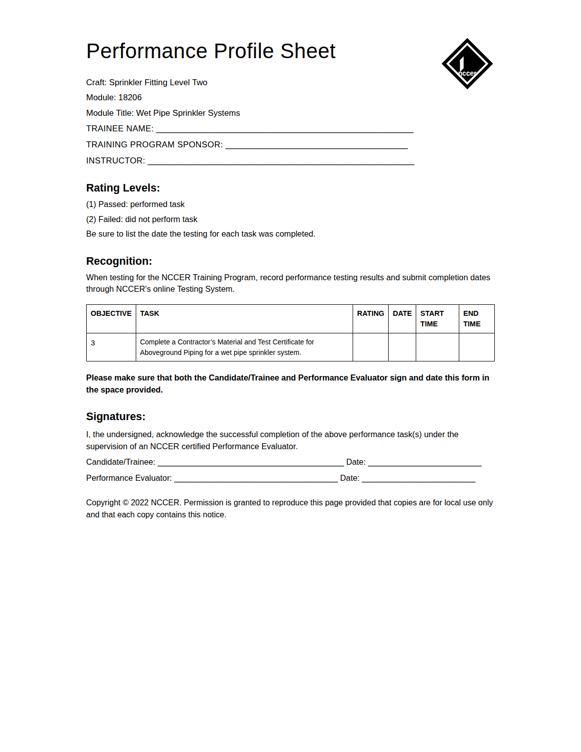Performance Profile Sheet
nccer
Craft: Sprinkler Fitting Level Two
Module: 18206
Module Title: Wet Pipe Sprinkler Systems
TRAINEE NAME: _______________________________________________________
TRAINING PROGRAM SPONSOR: _______________________________________
INSTRUCTOR: _________________________________________________________
Rating Levels:
(1) Passed: performed task
(2) Failed: did not perform task
Be sure to list the date the testing for each task was completed.
Recognition:
When testing for the NCCER Training Program, record performance testing results and submit completion dates through NCCER's online Testing System.
| OBJECTIVE | TASK | RATING | DATE | START TIME | END TIME |
| --- | --- | --- | --- | --- | --- |
| 3 | Complete a Contractor’s Material and Test Certificate for Aboveground Piping for a wet pipe sprinkler system. | | | | |
Please make sure that both the Candidate/Trainee and Performance Evaluator sign and date this form in the space provided.
Signatures:
I, the undersigned, acknowledge the successful completion of the above performance task(s) under the supervision of an NCCER certified Performance Evaluator.
Candidate/Trainee: _________________________________________ Date: _________________________
Performance Evaluator: ____________________________________ Date: _________________________
Copyright © 2022 NCCER. Permission is granted to reproduce this page provided that copies are for local use only and that each copy contains this notice.